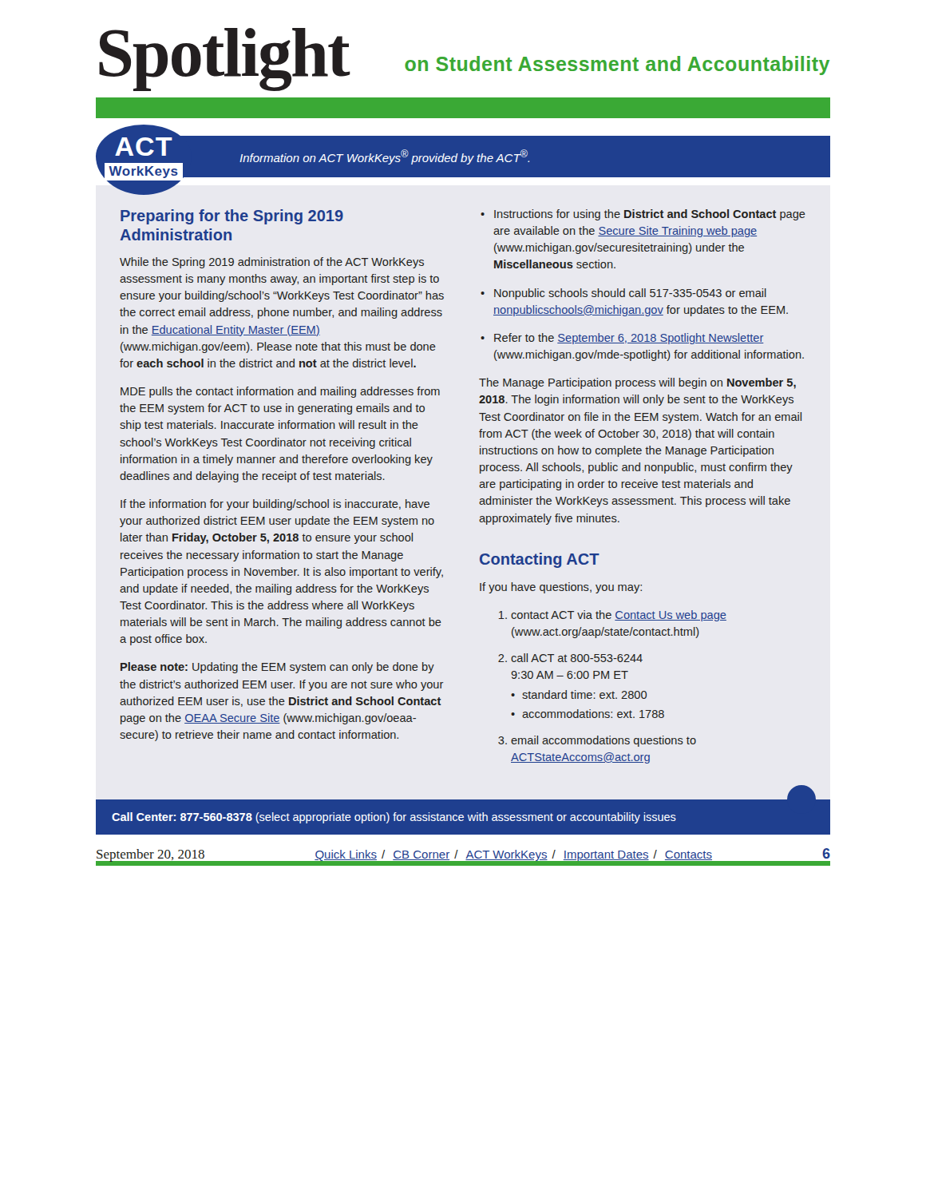Spotlight
on Student Assessment and Accountability
Information on ACT WorkKeys® provided by the ACT®.
ACT
WorkKeys
Preparing for the Spring 2019 Administration
While the Spring 2019 administration of the ACT WorkKeys assessment is many months away, an important first step is to ensure your building/school’s “WorkKeys Test Coordinator” has the correct email address, phone number, and mailing address in the Educational Entity Master (EEM) (www.michigan.gov/eem). Please note that this must be done for each school in the district and not at the district level.
MDE pulls the contact information and mailing addresses from the EEM system for ACT to use in generating emails and to ship test materials. Inaccurate information will result in the school’s WorkKeys Test Coordinator not receiving critical information in a timely manner and therefore overlooking key deadlines and delaying the receipt of test materials.
If the information for your building/school is inaccurate, have your authorized district EEM user update the EEM system no later than Friday, October 5, 2018 to ensure your school receives the necessary information to start the Manage Participation process in November. It is also important to verify, and update if needed, the mailing address for the WorkKeys Test Coordinator. This is the address where all WorkKeys materials will be sent in March. The mailing address cannot be a post office box.
Please note: Updating the EEM system can only be done by the district’s authorized EEM user. If you are not sure who your authorized EEM user is, use the District and School Contact page on the OEAA Secure Site (www.michigan.gov/oeaa-secure) to retrieve their name and contact information.
Instructions for using the District and School Contact page are available on the Secure Site Training web page (www.michigan.gov/securesitetraining) under the Miscellaneous section.
Nonpublic schools should call 517-335-0543 or email nonpublicschools@michigan.gov for updates to the EEM.
Refer to the September 6, 2018 Spotlight Newsletter (www.michigan.gov/mde-spotlight) for additional information.
The Manage Participation process will begin on November 5, 2018. The login information will only be sent to the WorkKeys Test Coordinator on file in the EEM system. Watch for an email from ACT (the week of October 30, 2018) that will contain instructions on how to complete the Manage Participation process. All schools, public and nonpublic, must confirm they are participating in order to receive test materials and administer the WorkKeys assessment. This process will take approximately five minutes.
Contacting ACT
If you have questions, you may:
contact ACT via the Contact Us web page (www.act.org/aap/state/contact.html)
call ACT at 800-553-6244
9:30 AM – 6:00 PM ET
standard time: ext. 2800
accommodations: ext. 1788
email accommodations questions to ACTStateAccoms@act.org
Call Center: 877-560-8378 (select appropriate option) for assistance with assessment or accountability issues
September 20, 2018
Quick Links/ CB Corner/ ACT WorkKeys/ Important Dates/ Contacts
6